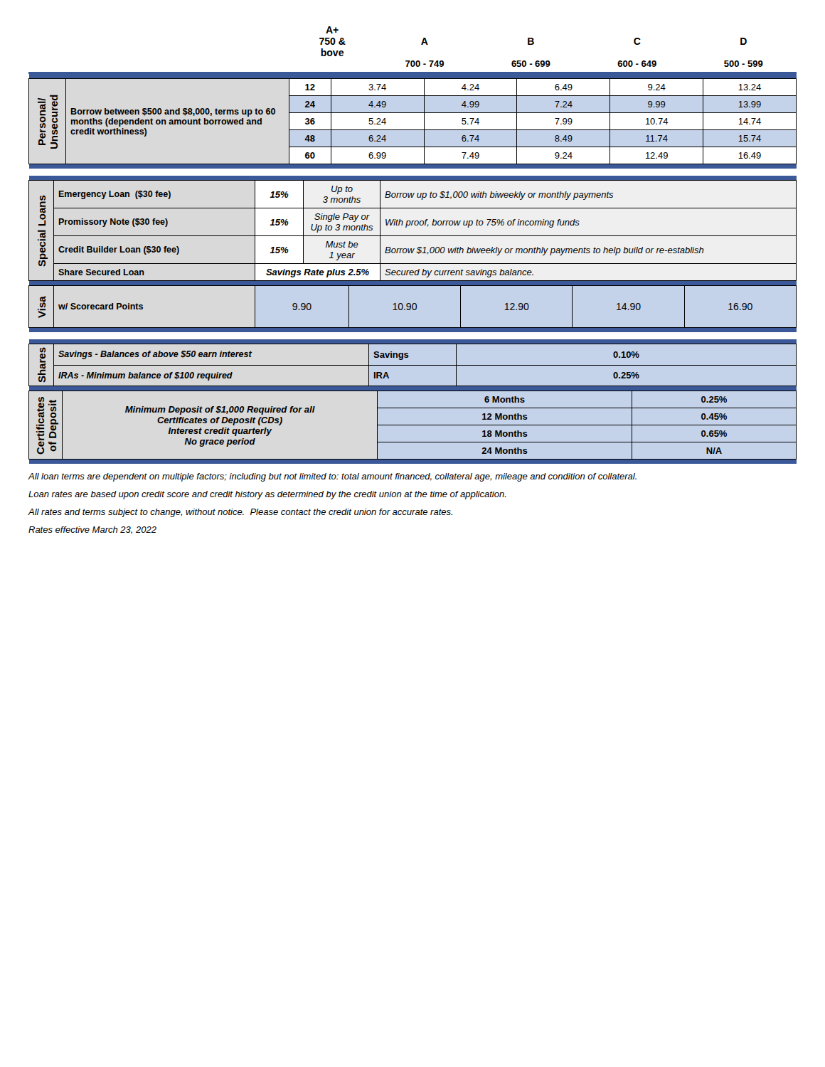| | | | A+ 750 & bove | A | B | C | D |
| | | | | 700 - 749 | 650 - 699 | 600 - 649 | 500 - 599 |
| Personal/ Unsecured | Borrow between $500 and $8,000, terms up to 60 months (dependent on amount borrowed and credit worthiness) | 12 | 3.74 | 4.24 | 6.49 | 9.24 | 13.24 |
| 24 | 4.49 | 4.99 | 7.24 | 9.99 | 13.99 |
| 36 | 5.24 | 5.74 | 7.99 | 10.74 | 14.74 |
| 48 | 6.24 | 6.74 | 8.49 | 11.74 | 15.74 |
| 60 | 6.99 | 7.49 | 9.24 | 12.49 | 16.49 |
| Special Loans | Emergency Loan ($30 fee) | 15% | Up to 3 months | Borrow up to $1,000 with biweekly or monthly payments |
| Promissory Note ($30 fee) | 15% | Single Pay or Up to 3 months | With proof, borrow up to 75% of incoming funds |
| Credit Builder Loan ($30 fee) | 15% | Must be 1 year | Borrow $1,000 with biweekly or monthly payments to help build or re-establish |
| Share Secured Loan | Savings Rate plus 2.5% | Secured by current savings balance. |
| Visa | w/ Scorecard Points | 9.90 | 10.90 | 12.90 | 14.90 | 16.90 |
| Shares | Savings - Balances of above $50 earn interest | Savings | 0.10% |
| IRAs - Minimum balance of $100 required | IRA | 0.25% |
| Certificates of Deposit | Minimum Deposit of $1,000 Required for all Certificates of Deposit (CDs) Interest credit quarterly No grace period | 6 Months | 0.25% |
| 12 Months | 0.45% |
| 18 Months | 0.65% |
| 24 Months | N/A |
All loan terms are dependent on multiple factors; including but not limited to: total amount financed, collateral age, mileage and condition of collateral.
Loan rates are based upon credit score and credit history as determined by the credit union at the time of application.
All rates and terms subject to change, without notice. Please contact the credit union for accurate rates.
Rates effective March 23, 2022